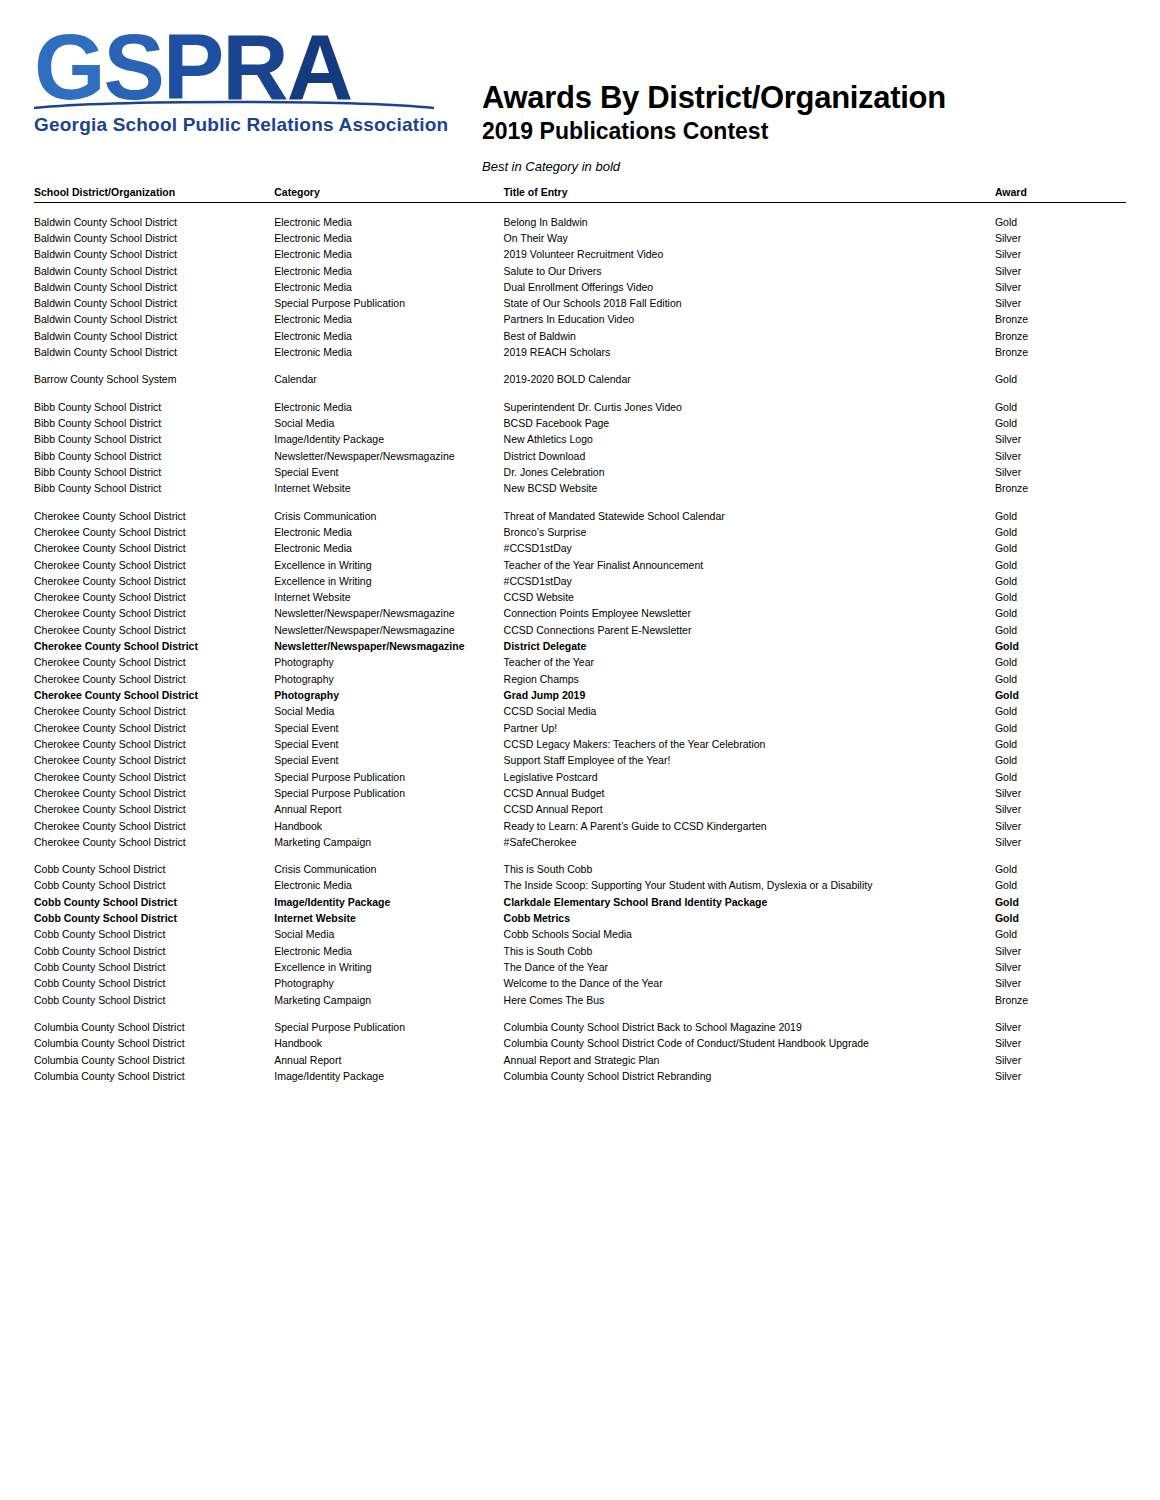GSPRA
Georgia School Public Relations Association
Awards By District/Organization
2019 Publications Contest
Best in Category in bold
| School District/Organization | Category | Title of Entry | Award |
| --- | --- | --- | --- |
| Baldwin County School District | Electronic Media | Belong In Baldwin | Gold |
| Baldwin County School District | Electronic Media | On Their Way | Silver |
| Baldwin County School District | Electronic Media | 2019 Volunteer Recruitment Video | Silver |
| Baldwin County School District | Electronic Media | Salute to Our Drivers | Silver |
| Baldwin County School District | Electronic Media | Dual Enrollment Offerings Video | Silver |
| Baldwin County School District | Special Purpose Publication | State of Our Schools 2018 Fall Edition | Silver |
| Baldwin County School District | Electronic Media | Partners In Education Video | Bronze |
| Baldwin County School District | Electronic Media | Best of Baldwin | Bronze |
| Baldwin County School District | Electronic Media | 2019 REACH Scholars | Bronze |
| Barrow County School System | Calendar | 2019-2020 BOLD Calendar | Gold |
| Bibb County School District | Electronic Media | Superintendent Dr. Curtis Jones Video | Gold |
| Bibb County School District | Social Media | BCSD Facebook Page | Gold |
| Bibb County School District | Image/Identity Package | New Athletics Logo | Silver |
| Bibb County School District | Newsletter/Newspaper/Newsmagazine | District Download | Silver |
| Bibb County School District | Special Event | Dr. Jones Celebration | Silver |
| Bibb County School District | Internet Website | New BCSD Website | Bronze |
| Cherokee County School District | Crisis Communication | Threat of Mandated Statewide School Calendar | Gold |
| Cherokee County School District | Electronic Media | Bronco’s Surprise | Gold |
| Cherokee County School District | Electronic Media | #CCSD1stDay | Gold |
| Cherokee County School District | Excellence in Writing | Teacher of the Year Finalist Announcement | Gold |
| Cherokee County School District | Excellence in Writing | #CCSD1stDay | Gold |
| Cherokee County School District | Internet Website | CCSD Website | Gold |
| Cherokee County School District | Newsletter/Newspaper/Newsmagazine | Connection Points Employee Newsletter | Gold |
| Cherokee County School District | Newsletter/Newspaper/Newsmagazine | CCSD Connections Parent E-Newsletter | Gold |
| Cherokee County School District | Newsletter/Newspaper/Newsmagazine | District Delegate | Gold |
| Cherokee County School District | Photography | Teacher of the Year | Gold |
| Cherokee County School District | Photography | Region Champs | Gold |
| Cherokee County School District | Photography | Grad Jump 2019 | Gold |
| Cherokee County School District | Social Media | CCSD Social Media | Gold |
| Cherokee County School District | Special Event | Partner Up! | Gold |
| Cherokee County School District | Special Event | CCSD Legacy Makers: Teachers of the Year Celebration | Gold |
| Cherokee County School District | Special Event | Support Staff Employee of the Year! | Gold |
| Cherokee County School District | Special Purpose Publication | Legislative Postcard | Gold |
| Cherokee County School District | Special Purpose Publication | CCSD Annual Budget | Silver |
| Cherokee County School District | Annual Report | CCSD Annual Report | Silver |
| Cherokee County School District | Handbook | Ready to Learn: A Parent’s Guide to CCSD Kindergarten | Silver |
| Cherokee County School District | Marketing Campaign | #SafeCherokee | Silver |
| Cobb County School District | Crisis Communication | This is South Cobb | Gold |
| Cobb County School District | Electronic Media | The Inside Scoop: Supporting Your Student with Autism, Dyslexia or a Disability | Gold |
| Cobb County School District | Image/Identity Package | Clarkdale Elementary School Brand Identity Package | Gold |
| Cobb County School District | Internet Website | Cobb Metrics | Gold |
| Cobb County School District | Social Media | Cobb Schools Social Media | Gold |
| Cobb County School District | Electronic Media | This is South Cobb | Silver |
| Cobb County School District | Excellence in Writing | The Dance of the Year | Silver |
| Cobb County School District | Photography | Welcome to the Dance of the Year | Silver |
| Cobb County School District | Marketing Campaign | Here Comes The Bus | Bronze |
| Columbia County School District | Special Purpose Publication | Columbia County School District Back to School Magazine 2019 | Silver |
| Columbia County School District | Handbook | Columbia County School District Code of Conduct/Student Handbook Upgrade | Silver |
| Columbia County School District | Annual Report | Annual Report and Strategic Plan | Silver |
| Columbia County School District | Image/Identity Package | Columbia County School District Rebranding | Silver |